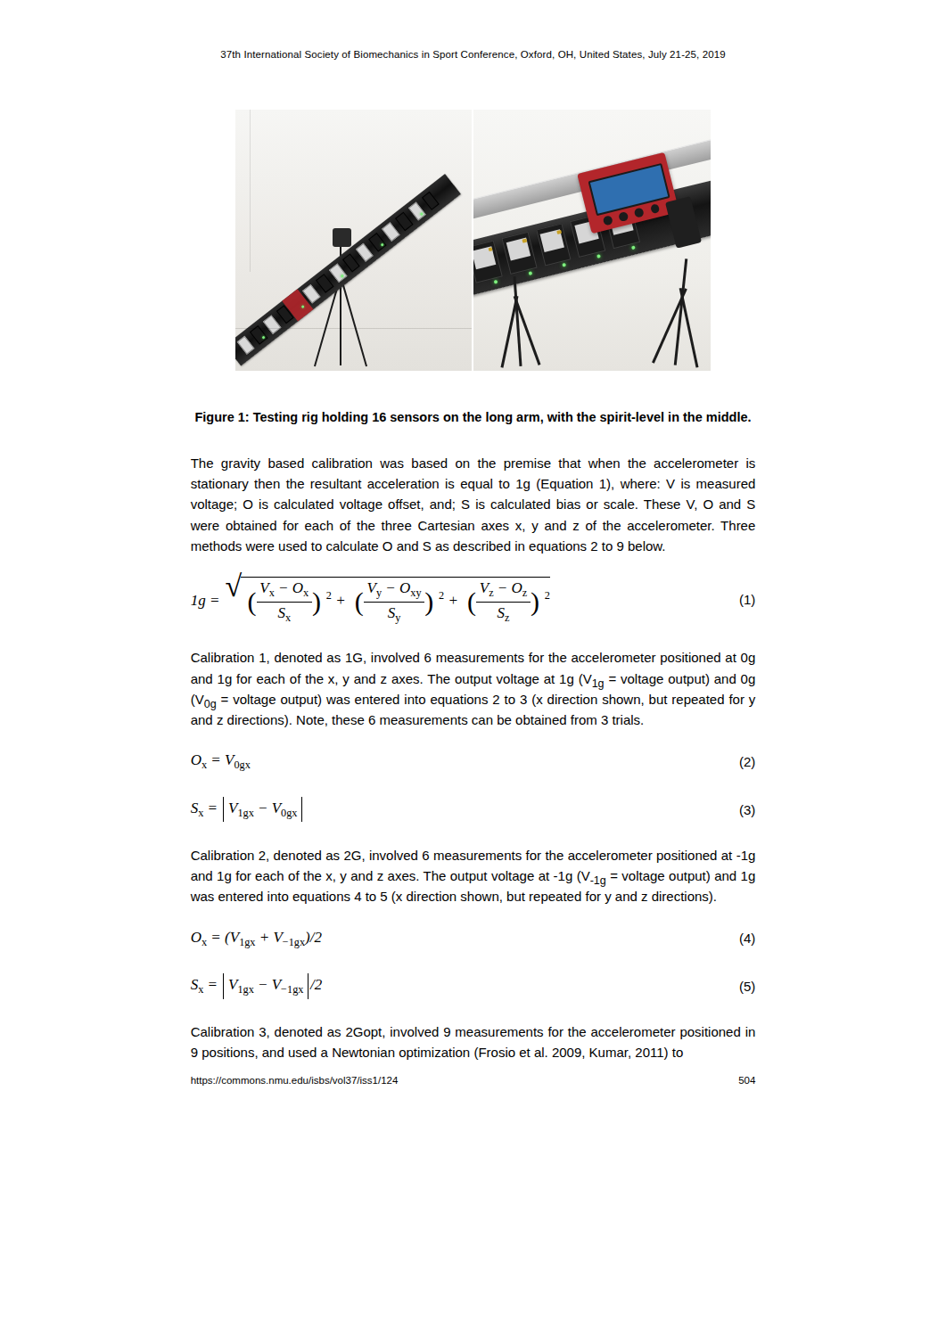37th International Society of Biomechanics in Sport Conference, Oxford, OH, United States, July 21-25, 2019
Figure 1: Testing rig holding 16 sensors on the long arm, with the spirit-level in the middle.
The gravity based calibration was based on the premise that when the accelerometer is stationary then the resultant acceleration is equal to 1g (Equation 1), where: V is measured voltage; O is calculated voltage offset, and; S is calculated bias or scale. These V, O and S were obtained for each of the three Cartesian axes x, y and z of the accelerometer. Three methods were used to calculate O and S as described in equations 2 to 9 below.
1g = Vx − Ox Sx 2 + Vy − Oxy Sy 2 + Vz − Oz Sz 2 (1)
Calibration 1, denoted as 1G, involved 6 measurements for the accelerometer positioned at 0g and 1g for each of the x, y and z axes. The output voltage at 1g (V1g = voltage output) and 0g (V0g = voltage output) was entered into equations 2 to 3 (x direction shown, but repeated for y and z directions). Note, these 6 measurements can be obtained from 3 trials.
Ox = V0gx (2)
Sx = V1gx − V0gx (3)
Calibration 2, denoted as 2G, involved 6 measurements for the accelerometer positioned at -1g and 1g for each of the x, y and z axes. The output voltage at -1g (V-1g = voltage output) and 1g was entered into equations 4 to 5 (x direction shown, but repeated for y and z directions).
Ox = (V1gx + V−1gx)/2 (4)
Sx = V1gx − V−1gx/2 (5)
Calibration 3, denoted as 2Gopt, involved 9 measurements for the accelerometer positioned in 9 positions, and used a Newtonian optimization (Frosio et al. 2009, Kumar, 2011) to
https://commons.nmu.edu/isbs/vol37/iss1/124 504